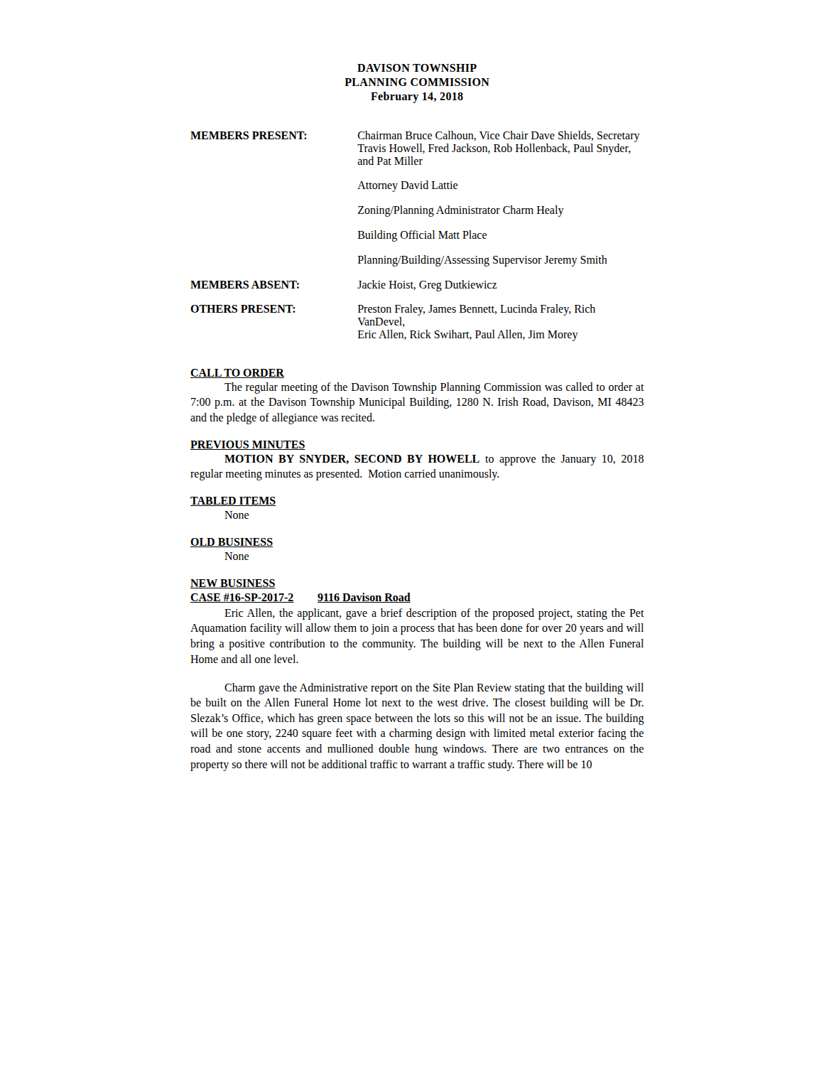DAVISON TOWNSHIP
PLANNING COMMISSION
February 14, 2018
| MEMBERS PRESENT: | Chairman Bruce Calhoun, Vice Chair Dave Shields, Secretary Travis Howell, Fred Jackson, Rob Hollenback, Paul Snyder, and Pat Miller |
| | Attorney David Lattie |
| | Zoning/Planning Administrator Charm Healy |
| | Building Official Matt Place |
| | Planning/Building/Assessing Supervisor Jeremy Smith |
| MEMBERS ABSENT: | Jackie Hoist, Greg Dutkiewicz |
| OTHERS PRESENT: | Preston Fraley, James Bennett, Lucinda Fraley, Rich VanDevel, Eric Allen, Rick Swihart, Paul Allen, Jim Morey |
CALL TO ORDER
The regular meeting of the Davison Township Planning Commission was called to order at 7:00 p.m. at the Davison Township Municipal Building, 1280 N. Irish Road, Davison, MI 48423 and the pledge of allegiance was recited.
PREVIOUS MINUTES
MOTION BY SNYDER, SECOND BY HOWELL to approve the January 10, 2018 regular meeting minutes as presented. Motion carried unanimously.
TABLED ITEMS
None
OLD BUSINESS
None
NEW BUSINESS
CASE #16-SP-2017-2 9116 Davison Road
Eric Allen, the applicant, gave a brief description of the proposed project, stating the Pet Aquamation facility will allow them to join a process that has been done for over 20 years and will bring a positive contribution to the community. The building will be next to the Allen Funeral Home and all one level.
Charm gave the Administrative report on the Site Plan Review stating that the building will be built on the Allen Funeral Home lot next to the west drive. The closest building will be Dr. Slezak’s Office, which has green space between the lots so this will not be an issue. The building will be one story, 2240 square feet with a charming design with limited metal exterior facing the road and stone accents and mullioned double hung windows. There are two entrances on the property so there will not be additional traffic to warrant a traffic study. There will be 10